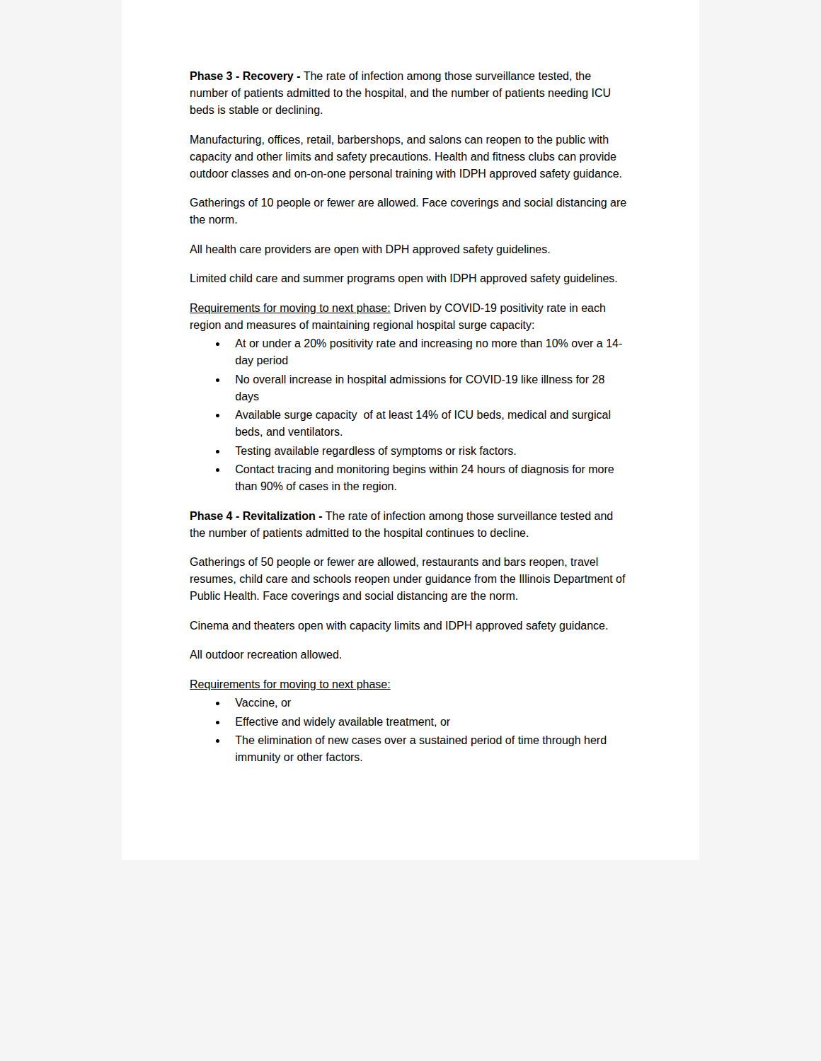Phase 3 - Recovery - The rate of infection among those surveillance tested, the number of patients admitted to the hospital, and the number of patients needing ICU beds is stable or declining.
Manufacturing, offices, retail, barbershops, and salons can reopen to the public with capacity and other limits and safety precautions. Health and fitness clubs can provide outdoor classes and on-on-one personal training with IDPH approved safety guidance.
Gatherings of 10 people or fewer are allowed. Face coverings and social distancing are the norm.
All health care providers are open with DPH approved safety guidelines.
Limited child care and summer programs open with IDPH approved safety guidelines.
Requirements for moving to next phase: Driven by COVID-19 positivity rate in each region and measures of maintaining regional hospital surge capacity:
At or under a 20% positivity rate and increasing no more than 10% over a 14-day period
No overall increase in hospital admissions for COVID-19 like illness for 28 days
Available surge capacity of at least 14% of ICU beds, medical and surgical beds, and ventilators.
Testing available regardless of symptoms or risk factors.
Contact tracing and monitoring begins within 24 hours of diagnosis for more than 90% of cases in the region.
Phase 4 - Revitalization - The rate of infection among those surveillance tested and the number of patients admitted to the hospital continues to decline.
Gatherings of 50 people or fewer are allowed, restaurants and bars reopen, travel resumes, child care and schools reopen under guidance from the Illinois Department of Public Health. Face coverings and social distancing are the norm.
Cinema and theaters open with capacity limits and IDPH approved safety guidance.
All outdoor recreation allowed.
Requirements for moving to next phase:
Vaccine, or
Effective and widely available treatment, or
The elimination of new cases over a sustained period of time through herd immunity or other factors.